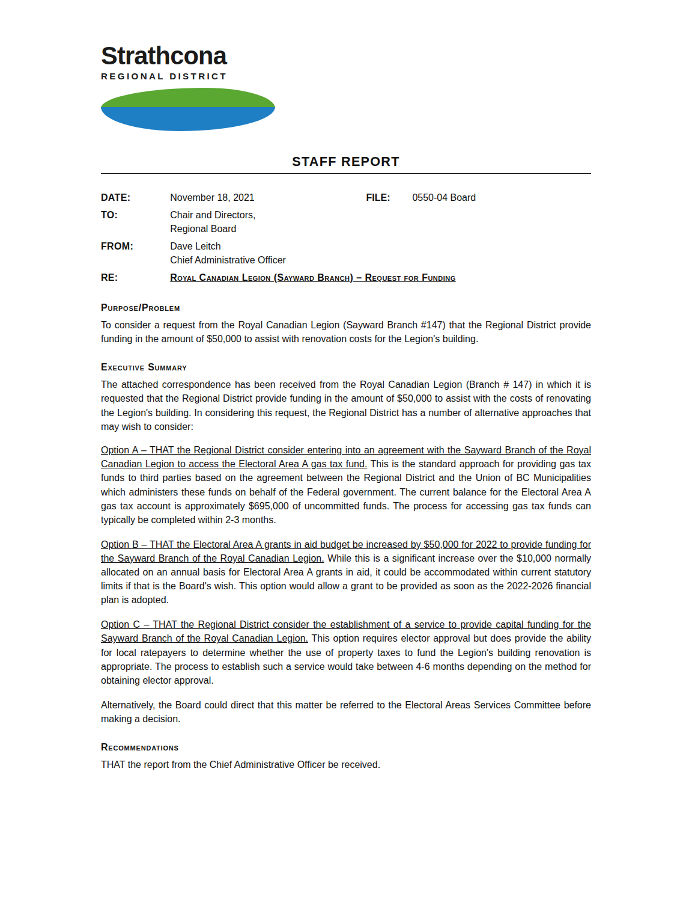Strathcona
REGIONAL DISTRICT
STAFF REPORT
| DATE: | November 18, 2021 | FILE: | 0550-04 Board |
| TO: | Chair and Directors, Regional Board |
| FROM: | Dave Leitch Chief Administrative Officer |
| RE: | Royal Canadian Legion (Sayward Branch) – Request for Funding |
Purpose/Problem
To consider a request from the Royal Canadian Legion (Sayward Branch #147) that the Regional District provide funding in the amount of $50,000 to assist with renovation costs for the Legion's building.
Executive Summary
The attached correspondence has been received from the Royal Canadian Legion (Branch # 147) in which it is requested that the Regional District provide funding in the amount of $50,000 to assist with the costs of renovating the Legion's building. In considering this request, the Regional District has a number of alternative approaches that may wish to consider:
Option A – THAT the Regional District consider entering into an agreement with the Sayward Branch of the Royal Canadian Legion to access the Electoral Area A gas tax fund. This is the standard approach for providing gas tax funds to third parties based on the agreement between the Regional District and the Union of BC Municipalities which administers these funds on behalf of the Federal government. The current balance for the Electoral Area A gas tax account is approximately $695,000 of uncommitted funds. The process for accessing gas tax funds can typically be completed within 2-3 months.
Option B – THAT the Electoral Area A grants in aid budget be increased by $50,000 for 2022 to provide funding for the Sayward Branch of the Royal Canadian Legion. While this is a significant increase over the $10,000 normally allocated on an annual basis for Electoral Area A grants in aid, it could be accommodated within current statutory limits if that is the Board's wish. This option would allow a grant to be provided as soon as the 2022-2026 financial plan is adopted.
Option C – THAT the Regional District consider the establishment of a service to provide capital funding for the Sayward Branch of the Royal Canadian Legion. This option requires elector approval but does provide the ability for local ratepayers to determine whether the use of property taxes to fund the Legion's building renovation is appropriate. The process to establish such a service would take between 4-6 months depending on the method for obtaining elector approval.
Alternatively, the Board could direct that this matter be referred to the Electoral Areas Services Committee before making a decision.
Recommendations
THAT the report from the Chief Administrative Officer be received.